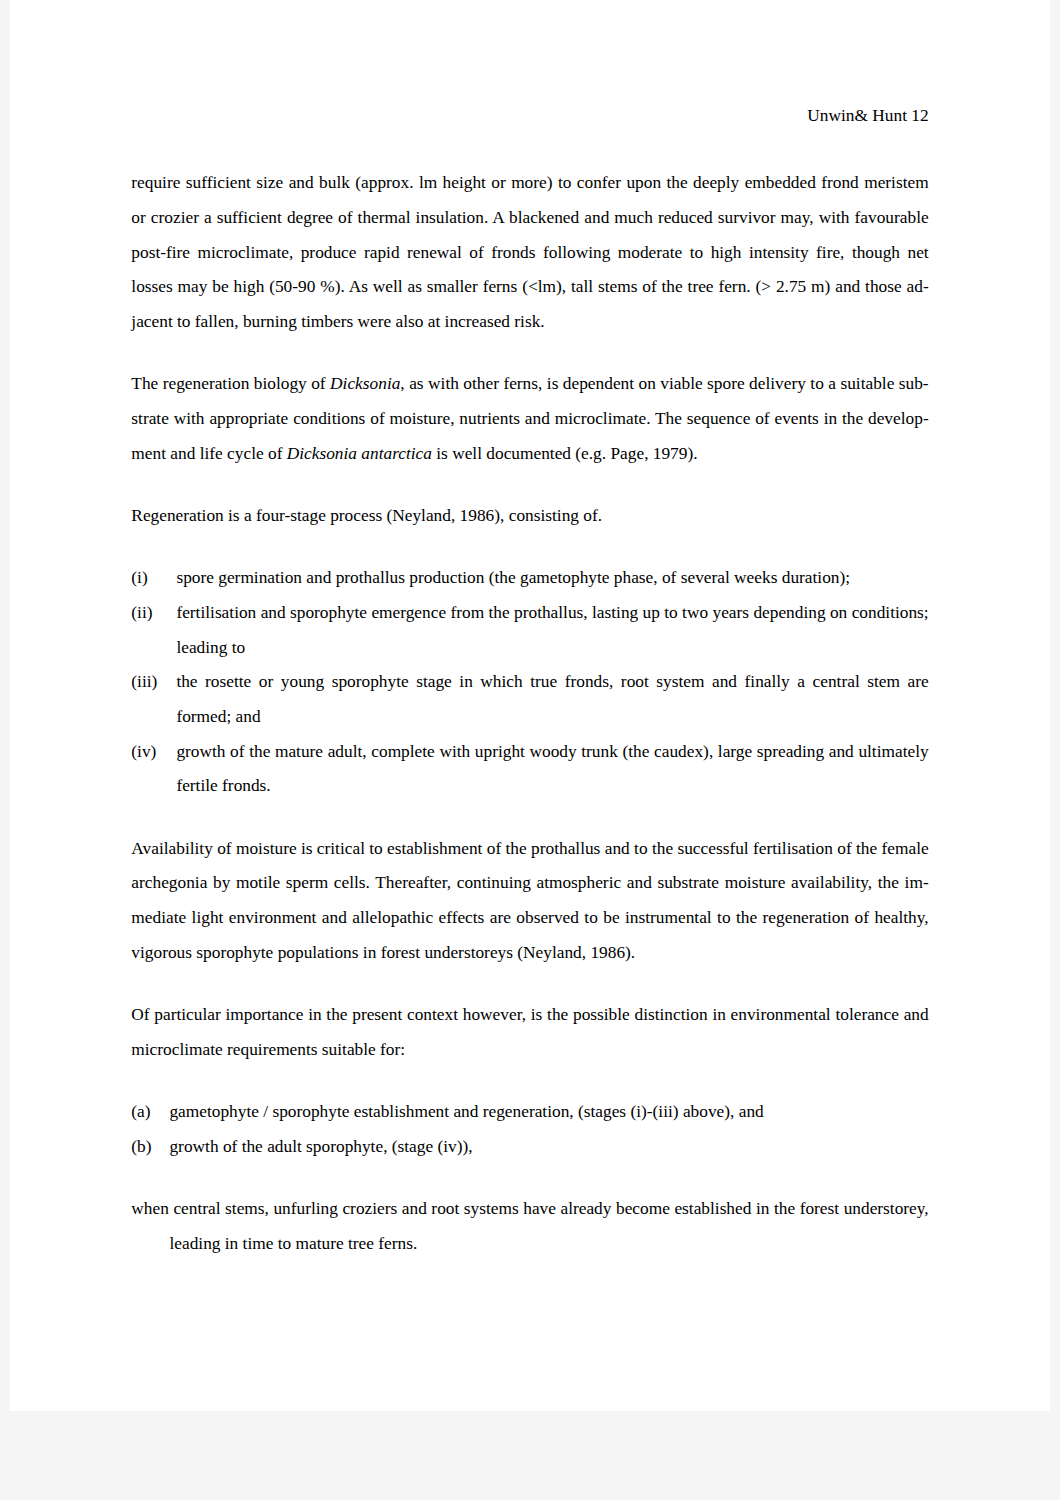Unwin& Hunt 12
require sufficient size and bulk (approx. lm height or more) to confer upon the deeply embedded frond meristem or crozier a sufficient degree of thermal insulation. A blackened and much reduced survivor may, with favourable post-fire microclimate, produce rapid renewal of fronds following moderate to high intensity fire, though net losses may be high (50-90 %). As well as smaller ferns (<lm), tall stems of the tree fern. (> 2.75 m) and those adjacent to fallen, burning timbers were also at increased risk.
The regeneration biology of Dicksonia, as with other ferns, is dependent on viable spore delivery to a suitable substrate with appropriate conditions of moisture, nutrients and microclimate. The sequence of events in the development and life cycle of Dicksonia antarctica is well documented (e.g. Page, 1979).
Regeneration is a four-stage process (Neyland, 1986), consisting of.
(i) spore germination and prothallus production (the gametophyte phase, of several weeks duration);
(ii) fertilisation and sporophyte emergence from the prothallus, lasting up to two years depending on conditions; leading to
(iii) the rosette or young sporophyte stage in which true fronds, root system and finally a central stem are formed; and
(iv) growth of the mature adult, complete with upright woody trunk (the caudex), large spreading and ultimately fertile fronds.
Availability of moisture is critical to establishment of the prothallus and to the successful fertilisation of the female archegonia by motile sperm cells. Thereafter, continuing atmospheric and substrate moisture availability, the immediate light environment and allelopathic effects are observed to be instrumental to the regeneration of healthy, vigorous sporophyte populations in forest understoreys (Neyland, 1986).
Of particular importance in the present context however, is the possible distinction in environmental tolerance and microclimate requirements suitable for:
(a) gametophyte / sporophyte establishment and regeneration, (stages (i)-(iii) above), and
(b) growth of the adult sporophyte, (stage (iv)),
when central stems, unfurling croziers and root systems have already become established in the forest understorey, leading in time to mature tree ferns.